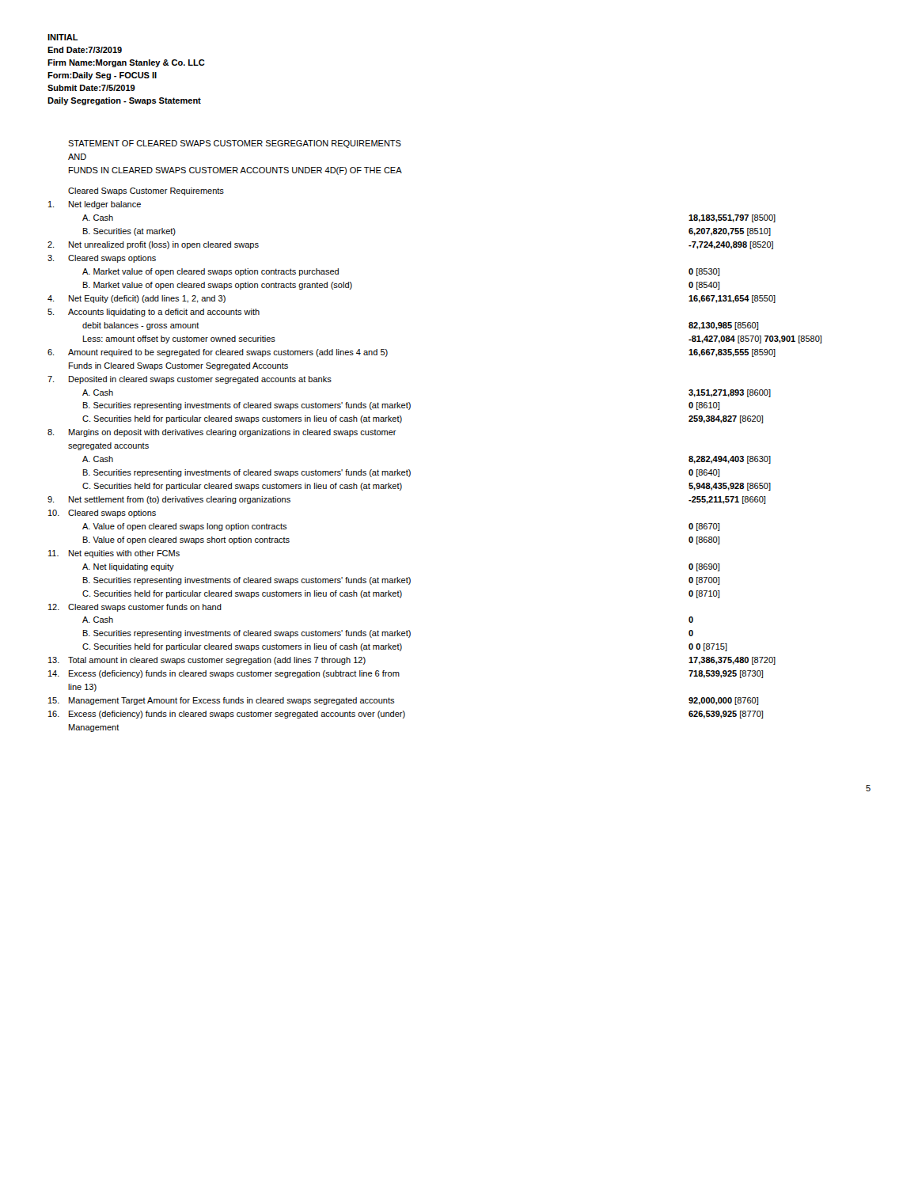INITIAL
End Date:7/3/2019
Firm Name:Morgan Stanley & Co. LLC
Form:Daily Seg - FOCUS II
Submit Date:7/5/2019
Daily Segregation - Swaps Statement
| | STATEMENT OF CLEARED SWAPS CUSTOMER SEGREGATION REQUIREMENTS |
| | AND |
| | FUNDS IN CLEARED SWAPS CUSTOMER ACCOUNTS UNDER 4D(F) OF THE CEA |
| | Cleared Swaps Customer Requirements |
| 1. | Net ledger balance |
| | A. Cash | 18,183,551,797 [8500] |
| | B. Securities (at market) | 6,207,820,755 [8510] |
| 2. | Net unrealized profit (loss) in open cleared swaps | -7,724,240,898 [8520] |
| 3. | Cleared swaps options | |
| | A. Market value of open cleared swaps option contracts purchased | 0 [8530] |
| | B. Market value of open cleared swaps option contracts granted (sold) | 0 [8540] |
| 4. | Net Equity (deficit) (add lines 1, 2, and 3) | 16,667,131,654 [8550] |
| 5. | Accounts liquidating to a deficit and accounts with | |
| | debit balances - gross amount | 82,130,985 [8560] |
| | Less: amount offset by customer owned securities | -81,427,084 [8570] 703,901 [8580] |
| 6. | Amount required to be segregated for cleared swaps customers (add lines 4 and 5) | 16,667,835,555 [8590] |
| | Funds in Cleared Swaps Customer Segregated Accounts | |
| 7. | Deposited in cleared swaps customer segregated accounts at banks | |
| | A. Cash | 3,151,271,893 [8600] |
| | B. Securities representing investments of cleared swaps customers' funds (at market) | 0 [8610] |
| | C. Securities held for particular cleared swaps customers in lieu of cash (at market) | 259,384,827 [8620] |
| 8. | Margins on deposit with derivatives clearing organizations in cleared swaps customer | |
| | segregated accounts | |
| | A. Cash | 8,282,494,403 [8630] |
| | B. Securities representing investments of cleared swaps customers' funds (at market) | 0 [8640] |
| | C. Securities held for particular cleared swaps customers in lieu of cash (at market) | 5,948,435,928 [8650] |
| 9. | Net settlement from (to) derivatives clearing organizations | -255,211,571 [8660] |
| 10. | Cleared swaps options | |
| | A. Value of open cleared swaps long option contracts | 0 [8670] |
| | B. Value of open cleared swaps short option contracts | 0 [8680] |
| 11. | Net equities with other FCMs | |
| | A. Net liquidating equity | 0 [8690] |
| | B. Securities representing investments of cleared swaps customers' funds (at market) | 0 [8700] |
| | C. Securities held for particular cleared swaps customers in lieu of cash (at market) | 0 [8710] |
| 12. | Cleared swaps customer funds on hand | |
| | A. Cash | 0 |
| | B. Securities representing investments of cleared swaps customers' funds (at market) | 0 |
| | C. Securities held for particular cleared swaps customers in lieu of cash (at market) | 0 0 [8715] |
| 13. | Total amount in cleared swaps customer segregation (add lines 7 through 12) | 17,386,375,480 [8720] |
| 14. | Excess (deficiency) funds in cleared swaps customer segregation (subtract line 6 from | 718,539,925 [8730] |
| | line 13) | |
| 15. | Management Target Amount for Excess funds in cleared swaps segregated accounts | 92,000,000 [8760] |
| 16. | Excess (deficiency) funds in cleared swaps customer segregated accounts over (under) | 626,539,925 [8770] |
| | Management | |
5